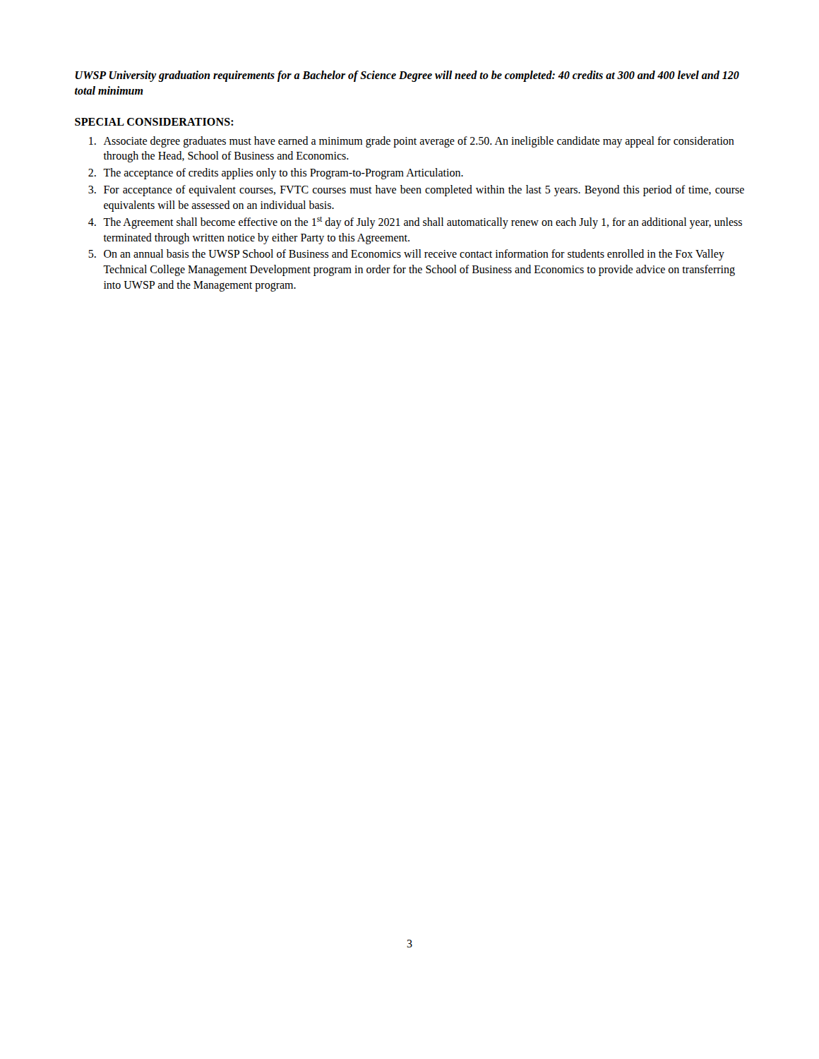UWSP University graduation requirements for a Bachelor of Science Degree will need to be completed: 40 credits at 300 and 400 level and 120 total minimum
SPECIAL CONSIDERATIONS:
Associate degree graduates must have earned a minimum grade point average of 2.50. An ineligible candidate may appeal for consideration through the Head, School of Business and Economics.
The acceptance of credits applies only to this Program-to-Program Articulation.
For acceptance of equivalent courses, FVTC courses must have been completed within the last 5 years. Beyond this period of time, course equivalents will be assessed on an individual basis.
The Agreement shall become effective on the 1st day of July 2021 and shall automatically renew on each July 1, for an additional year, unless terminated through written notice by either Party to this Agreement.
On an annual basis the UWSP School of Business and Economics will receive contact information for students enrolled in the Fox Valley Technical College Management Development program in order for the School of Business and Economics to provide advice on transferring into UWSP and the Management program.
3